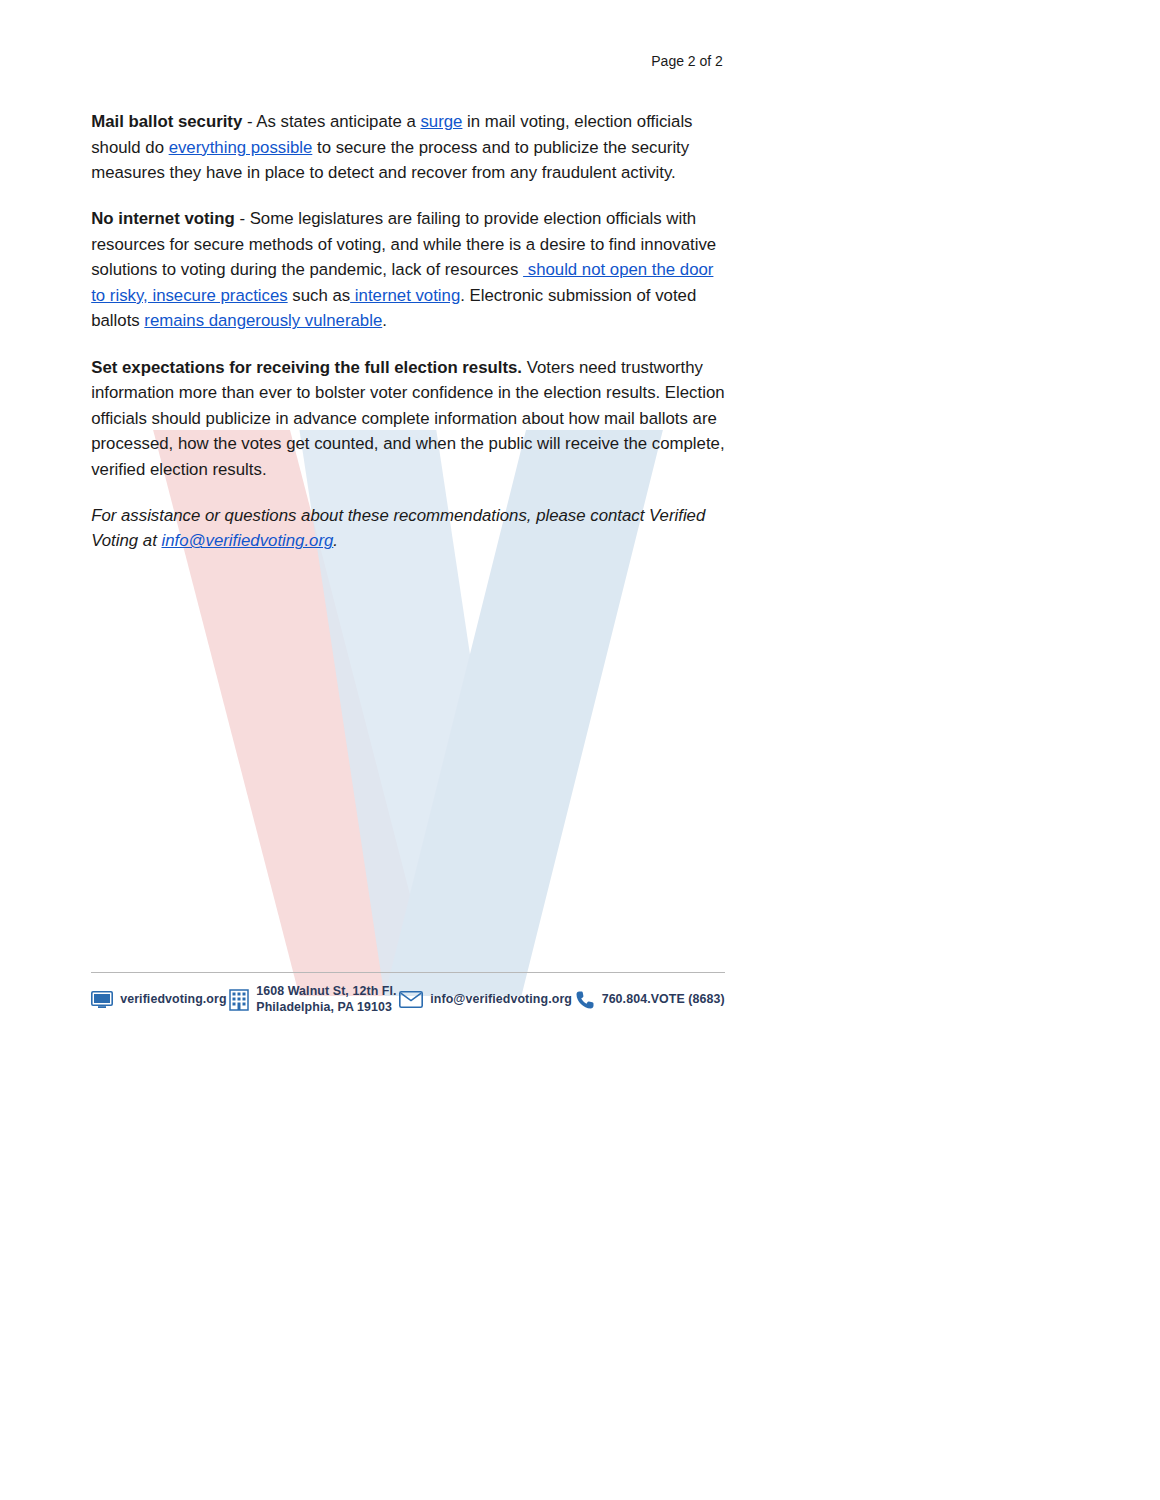Page 2 of 2
Mail ballot security - As states anticipate a surge in mail voting, election officials should do everything possible to secure the process and to publicize the security measures they have in place to detect and recover from any fraudulent activity.
No internet voting - Some legislatures are failing to provide election officials with resources for secure methods of voting, and while there is a desire to find innovative solutions to voting during the pandemic, lack of resources should not open the door to risky, insecure practices such as internet voting. Electronic submission of voted ballots remains dangerously vulnerable.
Set expectations for receiving the full election results. Voters need trustworthy information more than ever to bolster voter confidence in the election results. Election officials should publicize in advance complete information about how mail ballots are processed, how the votes get counted, and when the public will receive the complete, verified election results.
For assistance or questions about these recommendations, please contact Verified Voting at info@verifiedvoting.org.
verifiedvoting.org
1608 Walnut St, 12th Fl.
Philadelphia, PA 19103
info@verifiedvoting.org
760.804.VOTE (8683)